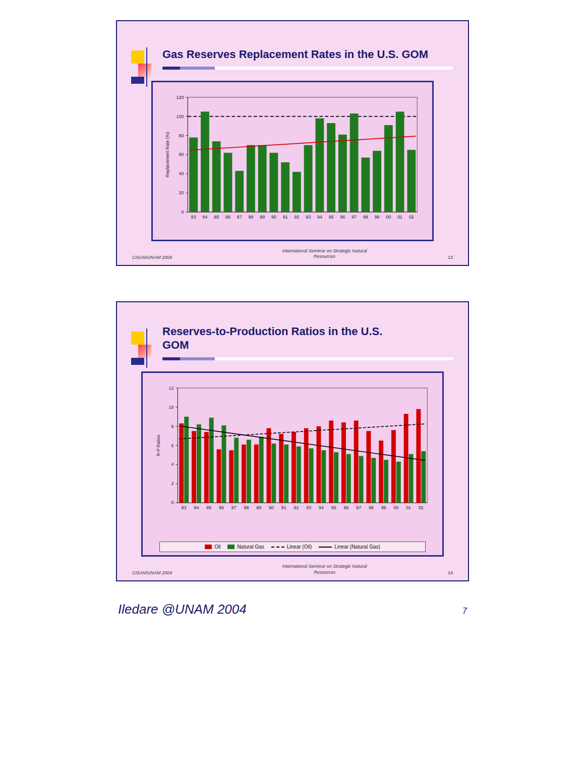Gas Reserves Replacement Rates in the U.S. GOM
0 20 40 60 80 100 120 Replacement Rate (%) 83 84 85 86 87 88 89 90 91 92 93 94 95 96 97 98 99 00 01 02
CISAN/UNAM 2004
International Seminar on Strategic Natural
Resources
13
Reserves-to-Production Ratios in the U.S.
GOM
0 2 4 6 8 10 12 R-P Ratios 83 84 85 86 87 88 89 90 91 92 93 94 95 96 97 98 99 00 01 02
Oil Natural Gas Linear (Oil) Linear (Natural Gas)
CISAN/UNAM 2004
International Seminar on Strategic Natural
Resources
14
Iledare @UNAM 2004
7